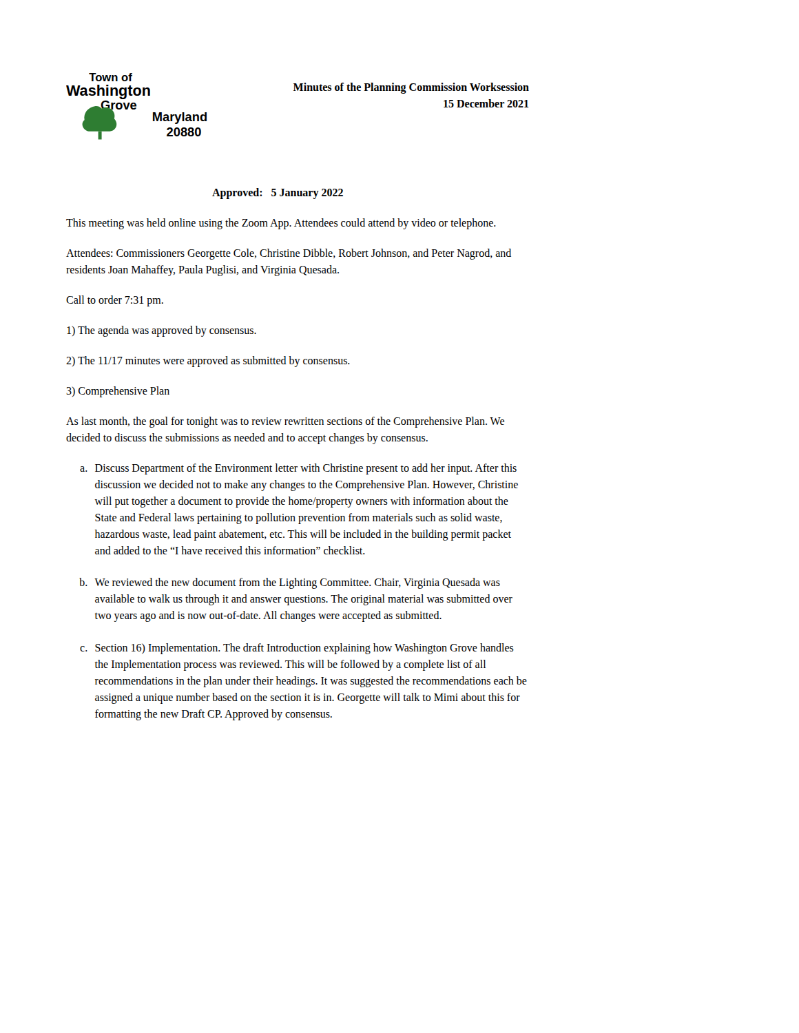Town of Washington Grove Maryland 20880
Minutes of the Planning Commission Worksession
15 December 2021
Approved: 5 January 2022
This meeting was held online using the Zoom App. Attendees could attend by video or telephone.
Attendees: Commissioners Georgette Cole, Christine Dibble, Robert Johnson, and Peter Nagrod, and residents Joan Mahaffey, Paula Puglisi, and Virginia Quesada.
Call to order 7:31 pm.
1) The agenda was approved by consensus.
2) The 11/17 minutes were approved as submitted by consensus.
3) Comprehensive Plan
As last month, the goal for tonight was to review rewritten sections of the Comprehensive Plan. We decided to discuss the submissions as needed and to accept changes by consensus.
Discuss Department of the Environment letter with Christine present to add her input. After this discussion we decided not to make any changes to the Comprehensive Plan. However, Christine will put together a document to provide the home/property owners with information about the State and Federal laws pertaining to pollution prevention from materials such as solid waste, hazardous waste, lead paint abatement, etc. This will be included in the building permit packet and added to the “I have received this information” checklist.
We reviewed the new document from the Lighting Committee. Chair, Virginia Quesada was available to walk us through it and answer questions. The original material was submitted over two years ago and is now out-of-date. All changes were accepted as submitted.
Section 16) Implementation. The draft Introduction explaining how Washington Grove handles the Implementation process was reviewed. This will be followed by a complete list of all recommendations in the plan under their headings. It was suggested the recommendations each be assigned a unique number based on the section it is in. Georgette will talk to Mimi about this for formatting the new Draft CP. Approved by consensus.